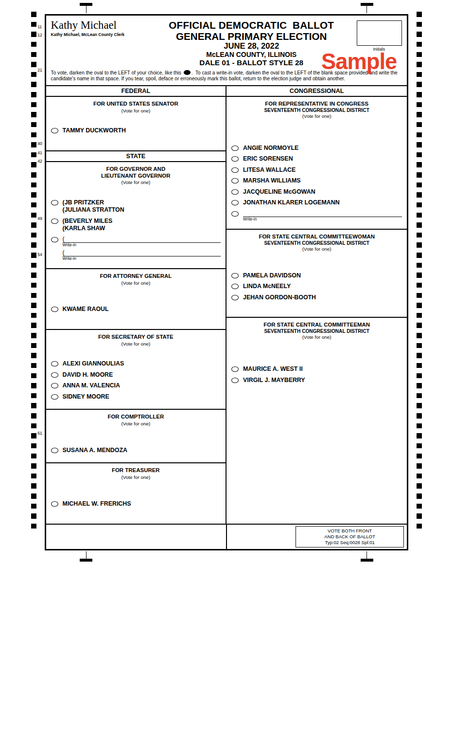11
12
21
40
41
42
49
54
61
Kathy Michael
Kathy Michael, McLean County Clerk
OFFICIAL DEMOCRATIC BALLOT
GENERAL PRIMARY ELECTION
JUNE 28, 2022
McLEAN COUNTY, ILLINOIS
DALE 01 - BALLOT STYLE 28
Initials
Sample
To vote, darken the oval to the LEFT of your choice, like this . To cast a write-in vote, darken the oval to the LEFT of the blank space provided and write the candidate's name in that space. If you tear, spoil, deface or erroneously mark this ballot, return to the election judge and obtain another.
FEDERAL
For United States Senator
(Vote for one)
TAMMY DUCKWORTH
STATE
For Governor and
Lieutenant Governor
(Vote for one)
(JB PRITZKER(JULIANA STRATTON
(BEVERLY MILES(KARLA SHAW
(
Write-in
(
Write-in
For Attorney General
(Vote for one)
KWAME RAOUL
For Secretary of State
(Vote for one)
ALEXI GIANNOULIAS
DAVID H. MOORE
ANNA M. VALENCIA
SIDNEY MOORE
For Comptroller
(Vote for one)
SUSANA A. MENDOZA
For Treasurer
(Vote for one)
MICHAEL W. FRERICHS
CONGRESSIONAL
For Representative in Congress
SEVENTEENTH CONGRESSIONAL DISTRICT
(Vote for one)
ANGIE NORMOYLE
ERIC SORENSEN
LITESA WALLACE
MARSHA WILLIAMS
JACQUELINE McGOWAN
JONATHAN KLARER LOGEMANN
Write-in
For State Central Committeewoman
SEVENTEENTH CONGRESSIONAL DISTRICT
(Vote for one)
PAMELA DAVIDSON
LINDA McNEELY
JEHAN GORDON-BOOTH
For State Central Committeeman
SEVENTEENTH CONGRESSIONAL DISTRICT
(Vote for one)
MAURICE A. WEST II
VIRGIL J. MAYBERRY
VOTE BOTH FRONT
AND BACK OF BALLOT
Typ:02 Seq:0028 Spl:01